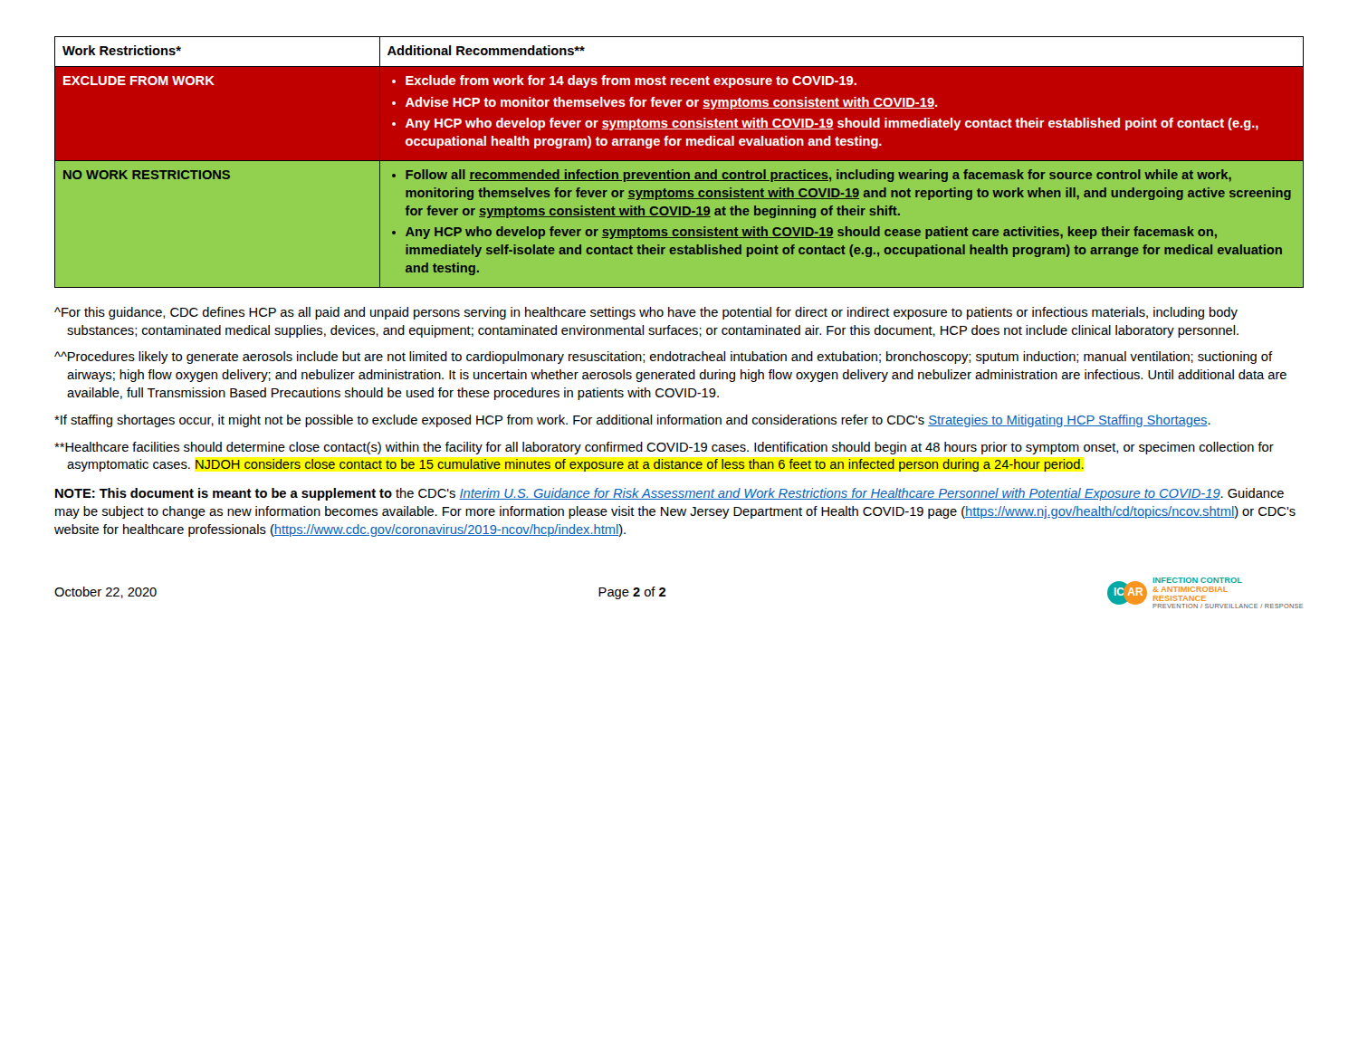| Work Restrictions* | Additional Recommendations** |
| --- | --- |
| EXCLUDE FROM WORK | Exclude from work for 14 days from most recent exposure to COVID-19. Advise HCP to monitor themselves for fever or symptoms consistent with COVID-19 . Any HCP who develop fever or symptoms consistent with COVID-19 should immediately contact their established point of contact (e.g., occupational health program) to arrange for medical evaluation and testing. |
| NO WORK RESTRICTIONS | Follow all recommended infection prevention and control practices, including wearing a facemask for source control while at work, monitoring themselves for fever or symptoms consistent with COVID-19 and not reporting to work when ill, and undergoing active screening for fever or symptoms consistent with COVID-19 at the beginning of their shift. Any HCP who develop fever or symptoms consistent with COVID-19 should cease patient care activities, keep their facemask on, immediately self-isolate and contact their established point of contact (e.g., occupational health program) to arrange for medical evaluation and testing. |
^For this guidance, CDC defines HCP as all paid and unpaid persons serving in healthcare settings who have the potential for direct or indirect exposure to patients or infectious materials, including body substances; contaminated medical supplies, devices, and equipment; contaminated environmental surfaces; or contaminated air. For this document, HCP does not include clinical laboratory personnel.
^^Procedures likely to generate aerosols include but are not limited to cardiopulmonary resuscitation; endotracheal intubation and extubation; bronchoscopy; sputum induction; manual ventilation; suctioning of airways; high flow oxygen delivery; and nebulizer administration. It is uncertain whether aerosols generated during high flow oxygen delivery and nebulizer administration are infectious. Until additional data are available, full Transmission Based Precautions should be used for these procedures in patients with COVID-19.
*If staffing shortages occur, it might not be possible to exclude exposed HCP from work. For additional information and considerations refer to CDC's Strategies to Mitigating HCP Staffing Shortages.
**Healthcare facilities should determine close contact(s) within the facility for all laboratory confirmed COVID-19 cases. Identification should begin at 48 hours prior to symptom onset, or specimen collection for asymptomatic cases. NJDOH considers close contact to be 15 cumulative minutes of exposure at a distance of less than 6 feet to an infected person during a 24-hour period.
NOTE: This document is meant to be a supplement to the CDC's Interim U.S. Guidance for Risk Assessment and Work Restrictions for Healthcare Personnel with Potential Exposure to COVID-19. Guidance may be subject to change as new information becomes available. For more information please visit the New Jersey Department of Health COVID-19 page (https://www.nj.gov/health/cd/topics/ncov.shtml) or CDC's website for healthcare professionals (https://www.cdc.gov/coronavirus/2019-ncov/hcp/index.html).
October 22, 2020
Page 2 of 2
IC
AR
INFECTION CONTROL
& ANTIMICROBIAL
RESISTANCE
PREVENTION / SURVEILLANCE / RESPONSE